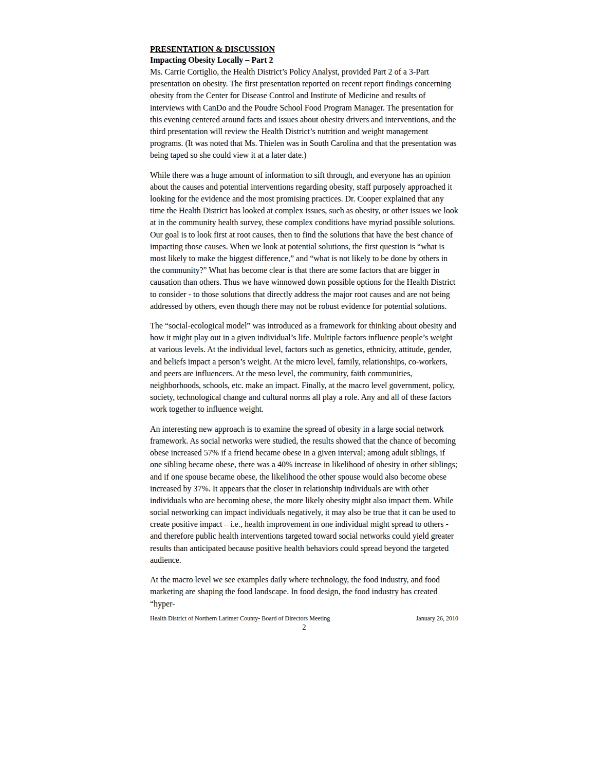PRESENTATION & DISCUSSION
Impacting Obesity Locally – Part 2
Ms. Carrie Cortiglio, the Health District’s Policy Analyst, provided Part 2 of a 3-Part presentation on obesity. The first presentation reported on recent report findings concerning obesity from the Center for Disease Control and Institute of Medicine and results of interviews with CanDo and the Poudre School Food Program Manager. The presentation for this evening centered around facts and issues about obesity drivers and interventions, and the third presentation will review the Health District’s nutrition and weight management programs. (It was noted that Ms. Thielen was in South Carolina and that the presentation was being taped so she could view it at a later date.)
While there was a huge amount of information to sift through, and everyone has an opinion about the causes and potential interventions regarding obesity, staff purposely approached it looking for the evidence and the most promising practices. Dr. Cooper explained that any time the Health District has looked at complex issues, such as obesity, or other issues we look at in the community health survey, these complex conditions have myriad possible solutions. Our goal is to look first at root causes, then to find the solutions that have the best chance of impacting those causes. When we look at potential solutions, the first question is “what is most likely to make the biggest difference,” and “what is not likely to be done by others in the community?” What has become clear is that there are some factors that are bigger in causation than others. Thus we have winnowed down possible options for the Health District to consider - to those solutions that directly address the major root causes and are not being addressed by others, even though there may not be robust evidence for potential solutions.
The “social-ecological model” was introduced as a framework for thinking about obesity and how it might play out in a given individual’s life. Multiple factors influence people’s weight at various levels. At the individual level, factors such as genetics, ethnicity, attitude, gender, and beliefs impact a person’s weight. At the micro level, family, relationships, co-workers, and peers are influencers. At the meso level, the community, faith communities, neighborhoods, schools, etc. make an impact. Finally, at the macro level government, policy, society, technological change and cultural norms all play a role. Any and all of these factors work together to influence weight.
An interesting new approach is to examine the spread of obesity in a large social network framework. As social networks were studied, the results showed that the chance of becoming obese increased 57% if a friend became obese in a given interval; among adult siblings, if one sibling became obese, there was a 40% increase in likelihood of obesity in other siblings; and if one spouse became obese, the likelihood the other spouse would also become obese increased by 37%. It appears that the closer in relationship individuals are with other individuals who are becoming obese, the more likely obesity might also impact them. While social networking can impact individuals negatively, it may also be true that it can be used to create positive impact – i.e., health improvement in one individual might spread to others - and therefore public health interventions targeted toward social networks could yield greater results than anticipated because positive health behaviors could spread beyond the targeted audience.
At the macro level we see examples daily where technology, the food industry, and food marketing are shaping the food landscape. In food design, the food industry has created “hyper-
Health District of Northern Larimer County- Board of Directors Meeting January 26, 2010
2